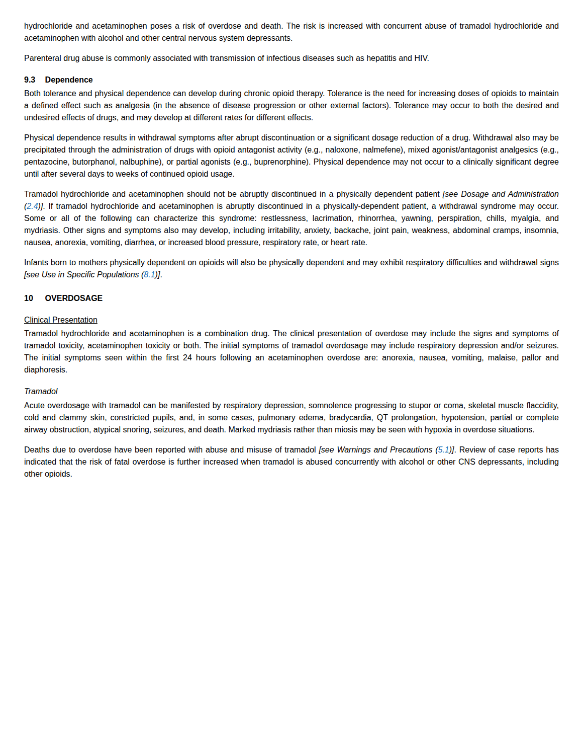hydrochloride and acetaminophen poses a risk of overdose and death. The risk is increased with concurrent abuse of tramadol hydrochloride and acetaminophen with alcohol and other central nervous system depressants.
Parenteral drug abuse is commonly associated with transmission of infectious diseases such as hepatitis and HIV.
9.3 Dependence
Both tolerance and physical dependence can develop during chronic opioid therapy. Tolerance is the need for increasing doses of opioids to maintain a defined effect such as analgesia (in the absence of disease progression or other external factors). Tolerance may occur to both the desired and undesired effects of drugs, and may develop at different rates for different effects.
Physical dependence results in withdrawal symptoms after abrupt discontinuation or a significant dosage reduction of a drug. Withdrawal also may be precipitated through the administration of drugs with opioid antagonist activity (e.g., naloxone, nalmefene), mixed agonist/antagonist analgesics (e.g., pentazocine, butorphanol, nalbuphine), or partial agonists (e.g., buprenorphine). Physical dependence may not occur to a clinically significant degree until after several days to weeks of continued opioid usage.
Tramadol hydrochloride and acetaminophen should not be abruptly discontinued in a physically dependent patient [see Dosage and Administration (2.4)]. If tramadol hydrochloride and acetaminophen is abruptly discontinued in a physically-dependent patient, a withdrawal syndrome may occur. Some or all of the following can characterize this syndrome: restlessness, lacrimation, rhinorrhea, yawning, perspiration, chills, myalgia, and mydriasis. Other signs and symptoms also may develop, including irritability, anxiety, backache, joint pain, weakness, abdominal cramps, insomnia, nausea, anorexia, vomiting, diarrhea, or increased blood pressure, respiratory rate, or heart rate.
Infants born to mothers physically dependent on opioids will also be physically dependent and may exhibit respiratory difficulties and withdrawal signs [see Use in Specific Populations (8.1)].
10 OVERDOSAGE
Clinical Presentation
Tramadol hydrochloride and acetaminophen is a combination drug. The clinical presentation of overdose may include the signs and symptoms of tramadol toxicity, acetaminophen toxicity or both. The initial symptoms of tramadol overdosage may include respiratory depression and/or seizures. The initial symptoms seen within the first 24 hours following an acetaminophen overdose are: anorexia, nausea, vomiting, malaise, pallor and diaphoresis.
Tramadol
Acute overdosage with tramadol can be manifested by respiratory depression, somnolence progressing to stupor or coma, skeletal muscle flaccidity, cold and clammy skin, constricted pupils, and, in some cases, pulmonary edema, bradycardia, QT prolongation, hypotension, partial or complete airway obstruction, atypical snoring, seizures, and death. Marked mydriasis rather than miosis may be seen with hypoxia in overdose situations.
Deaths due to overdose have been reported with abuse and misuse of tramadol [see Warnings and Precautions (5.1)]. Review of case reports has indicated that the risk of fatal overdose is further increased when tramadol is abused concurrently with alcohol or other CNS depressants, including other opioids.